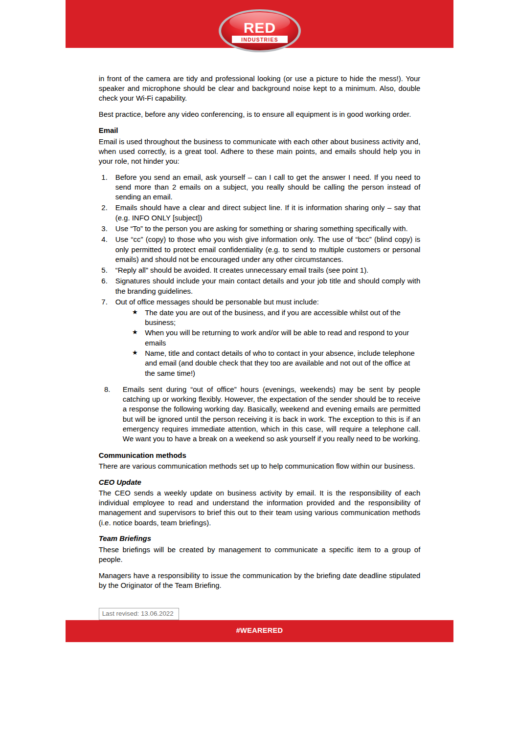RED INDUSTRIES
in front of the camera are tidy and professional looking (or use a picture to hide the mess!). Your speaker and microphone should be clear and background noise kept to a minimum. Also, double check your Wi-Fi capability.
Best practice, before any video conferencing, is to ensure all equipment is in good working order.
Email
Email is used throughout the business to communicate with each other about business activity and, when used correctly, is a great tool. Adhere to these main points, and emails should help you in your role, not hinder you:
Before you send an email, ask yourself – can I call to get the answer I need. If you need to send more than 2 emails on a subject, you really should be calling the person instead of sending an email.
Emails should have a clear and direct subject line. If it is information sharing only – say that (e.g. INFO ONLY [subject])
Use “To” to the person you are asking for something or sharing something specifically with.
Use “cc” (copy) to those who you wish give information only. The use of “bcc” (blind copy) is only permitted to protect email confidentiality (e.g. to send to multiple customers or personal emails) and should not be encouraged under any other circumstances.
“Reply all” should be avoided. It creates unnecessary email trails (see point 1).
Signatures should include your main contact details and your job title and should comply with the branding guidelines.
Out of office messages should be personable but must include:
The date you are out of the business, and if you are accessible whilst out of the business;
When you will be returning to work and/or will be able to read and respond to your emails
Name, title and contact details of who to contact in your absence, include telephone and email (and double check that they too are available and not out of the office at the same time!)
8. Emails sent during “out of office” hours (evenings, weekends) may be sent by people catching up or working flexibly. However, the expectation of the sender should be to receive a response the following working day. Basically, weekend and evening emails are permitted but will be ignored until the person receiving it is back in work. The exception to this is if an emergency requires immediate attention, which in this case, will require a telephone call. We want you to have a break on a weekend so ask yourself if you really need to be working.
Communication methods
There are various communication methods set up to help communication flow within our business.
CEO Update
The CEO sends a weekly update on business activity by email. It is the responsibility of each individual employee to read and understand the information provided and the responsibility of management and supervisors to brief this out to their team using various communication methods (i.e. notice boards, team briefings).
Team Briefings
These briefings will be created by management to communicate a specific item to a group of people.
Managers have a responsibility to issue the communication by the briefing date deadline stipulated by the Originator of the Team Briefing.
Last revised: 13.06.2022
#WEARERED